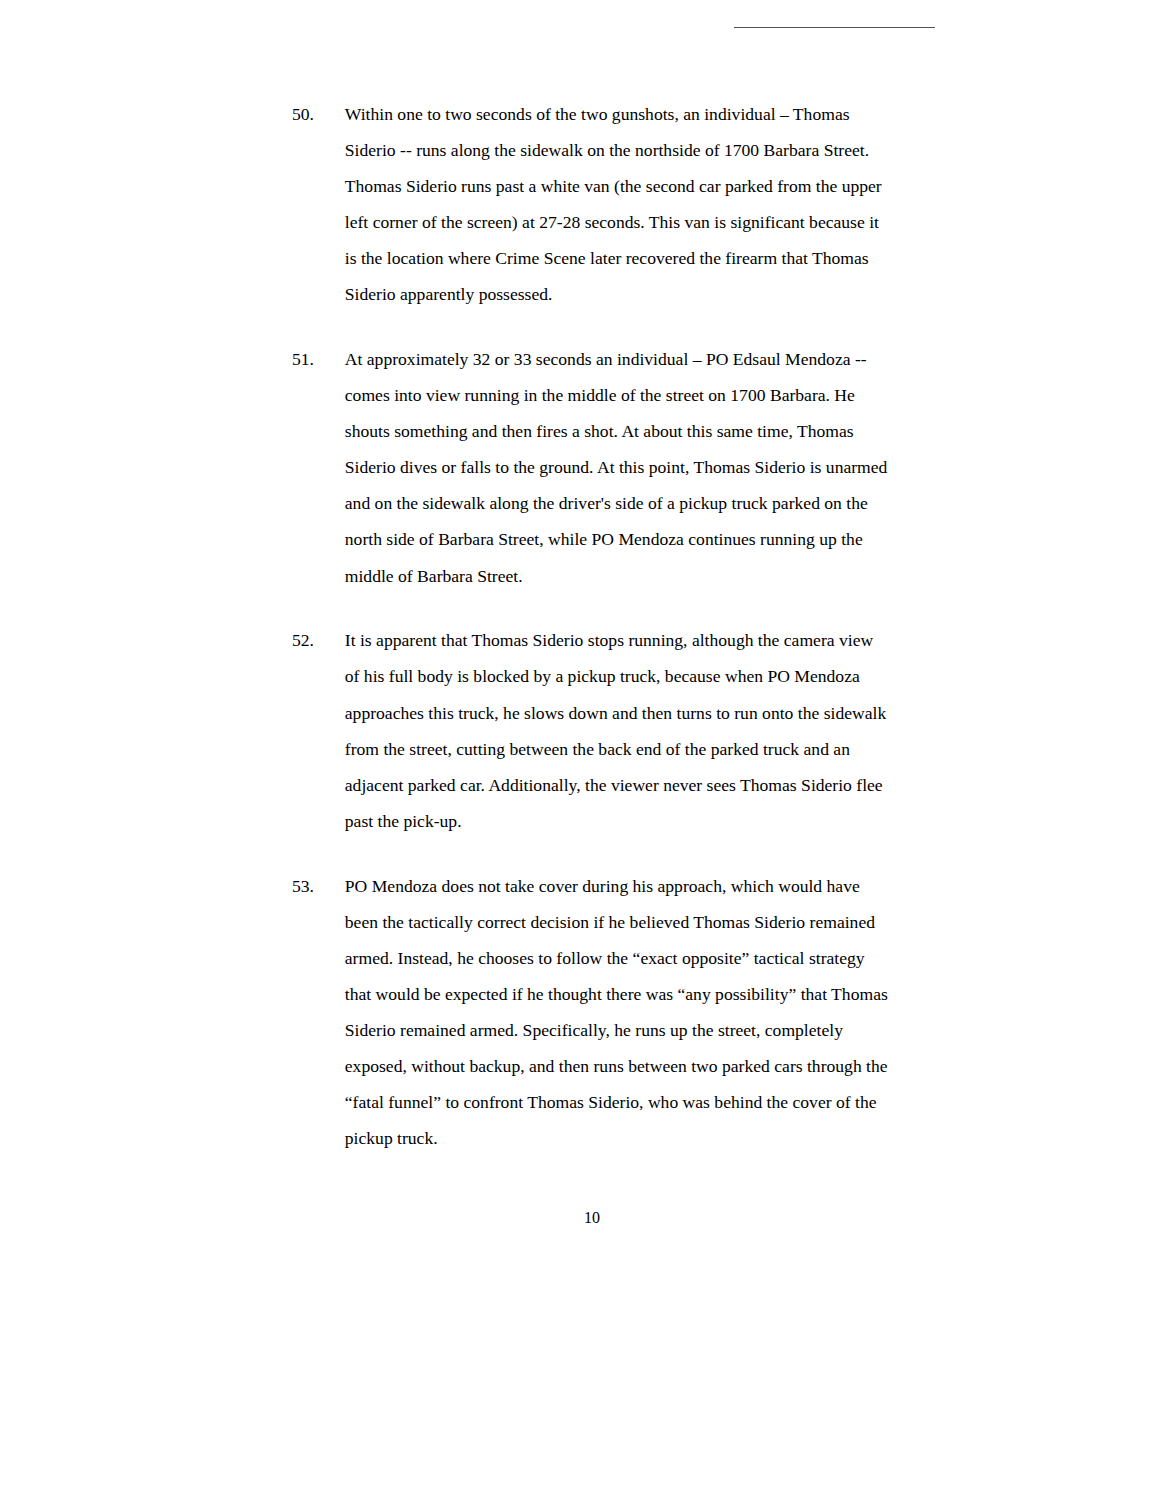Within one to two seconds of the two gunshots, an individual – Thomas Siderio -- runs along the sidewalk on the northside of 1700 Barbara Street. Thomas Siderio runs past a white van (the second car parked from the upper left corner of the screen) at 27-28 seconds. This van is significant because it is the location where Crime Scene later recovered the firearm that Thomas Siderio apparently possessed.
At approximately 32 or 33 seconds an individual – PO Edsaul Mendoza -- comes into view running in the middle of the street on 1700 Barbara. He shouts something and then fires a shot. At about this same time, Thomas Siderio dives or falls to the ground. At this point, Thomas Siderio is unarmed and on the sidewalk along the driver's side of a pickup truck parked on the north side of Barbara Street, while PO Mendoza continues running up the middle of Barbara Street.
It is apparent that Thomas Siderio stops running, although the camera view of his full body is blocked by a pickup truck, because when PO Mendoza approaches this truck, he slows down and then turns to run onto the sidewalk from the street, cutting between the back end of the parked truck and an adjacent parked car. Additionally, the viewer never sees Thomas Siderio flee past the pick-up.
PO Mendoza does not take cover during his approach, which would have been the tactically correct decision if he believed Thomas Siderio remained armed. Instead, he chooses to follow the “exact opposite” tactical strategy that would be expected if he thought there was “any possibility” that Thomas Siderio remained armed. Specifically, he runs up the street, completely exposed, without backup, and then runs between two parked cars through the “fatal funnel” to confront Thomas Siderio, who was behind the cover of the pickup truck.
10